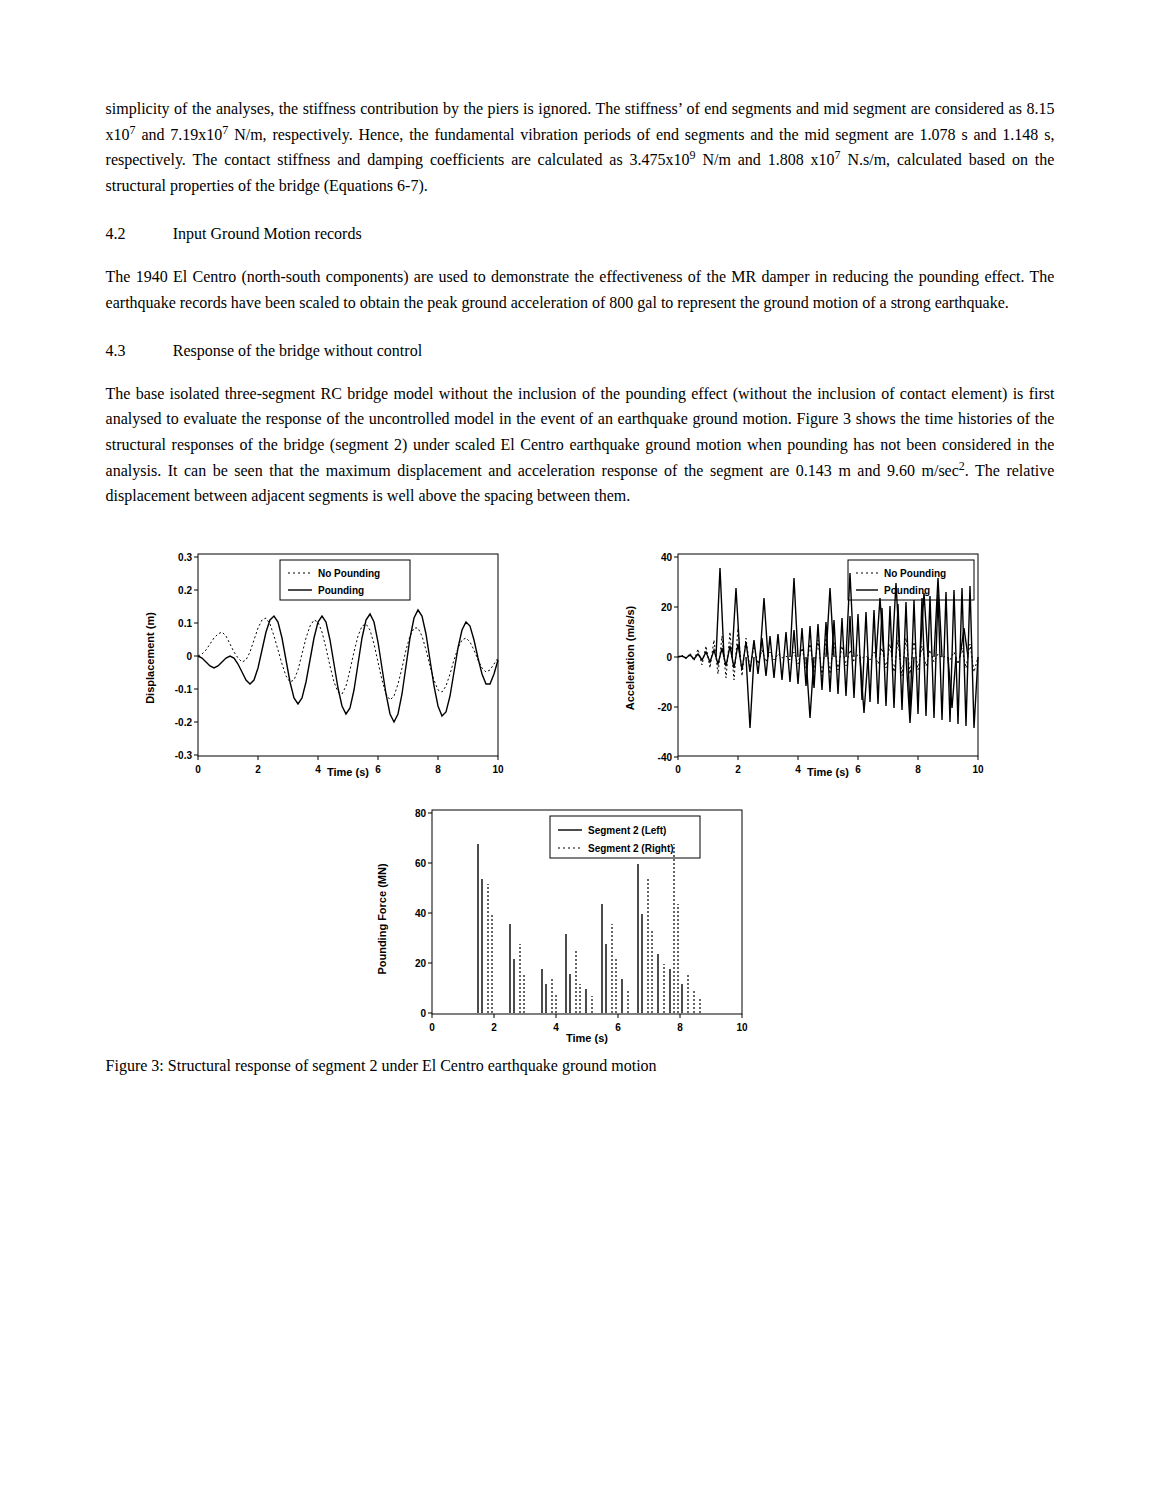simplicity of the analyses, the stiffness contribution by the piers is ignored. The stiffness’ of end segments and mid segment are considered as 8.15 x107 and 7.19x107 N/m, respectively. Hence, the fundamental vibration periods of end segments and the mid segment are 1.078 s and 1.148 s, respectively. The contact stiffness and damping coefficients are calculated as 3.475x109 N/m and 1.808 x107 N.s/m, calculated based on the structural properties of the bridge (Equations 6-7).
4.2 Input Ground Motion records
The 1940 El Centro (north-south components) are used to demonstrate the effectiveness of the MR damper in reducing the pounding effect. The earthquake records have been scaled to obtain the peak ground acceleration of 800 gal to represent the ground motion of a strong earthquake.
4.3 Response of the bridge without control
The base isolated three-segment RC bridge model without the inclusion of the pounding effect (without the inclusion of contact element) is first analysed to evaluate the response of the uncontrolled model in the event of an earthquake ground motion. Figure 3 shows the time histories of the structural responses of the bridge (segment 2) under scaled El Centro earthquake ground motion when pounding has not been considered in the analysis. It can be seen that the maximum displacement and acceleration response of the segment are 0.143 m and 9.60 m/sec2. The relative displacement between adjacent segments is well above the spacing between them.
Displacement (m) 0.3 0.2 0.1 0 -0.1 -0.2 -0.3 0 2 4 6 8 10 Time (s) No Pounding Pounding Acceleration (m/s/s) 40 20 0 -20 -40 0 2 4 6 8 10 Time (s) No Pounding Pounding
Pounding Force (MN) 80 60 40 20 0 0 2 4 6 8 10 Time (s) Segment 2 (Left) Segment 2 (Right)
Figure 3: Structural response of segment 2 under El Centro earthquake ground motion